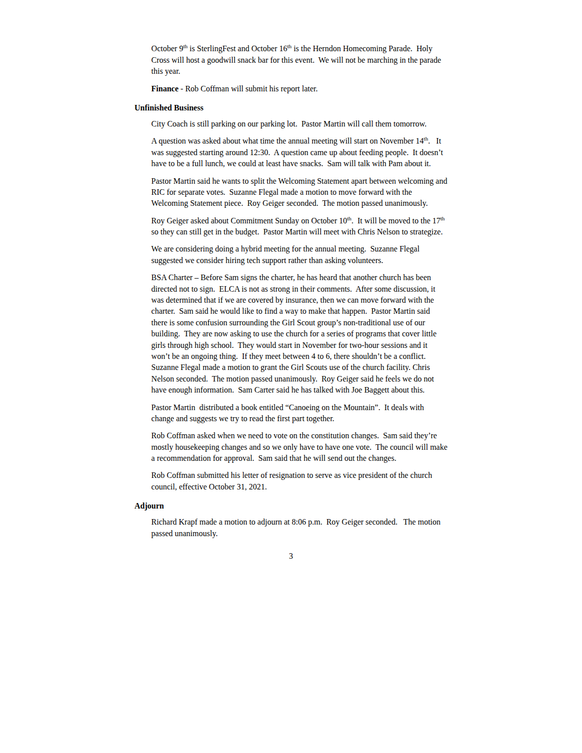October 9th is SterlingFest and October 16th is the Herndon Homecoming Parade. Holy Cross will host a goodwill snack bar for this event. We will not be marching in the parade this year.
Finance - Rob Coffman will submit his report later.
Unfinished Business
City Coach is still parking on our parking lot. Pastor Martin will call them tomorrow.
A question was asked about what time the annual meeting will start on November 14th. It was suggested starting around 12:30. A question came up about feeding people. It doesn’t have to be a full lunch, we could at least have snacks. Sam will talk with Pam about it.
Pastor Martin said he wants to split the Welcoming Statement apart between welcoming and RIC for separate votes. Suzanne Flegal made a motion to move forward with the Welcoming Statement piece. Roy Geiger seconded. The motion passed unanimously.
Roy Geiger asked about Commitment Sunday on October 10th. It will be moved to the 17th so they can still get in the budget. Pastor Martin will meet with Chris Nelson to strategize.
We are considering doing a hybrid meeting for the annual meeting. Suzanne Flegal suggested we consider hiring tech support rather than asking volunteers.
BSA Charter – Before Sam signs the charter, he has heard that another church has been directed not to sign. ELCA is not as strong in their comments. After some discussion, it was determined that if we are covered by insurance, then we can move forward with the charter. Sam said he would like to find a way to make that happen. Pastor Martin said there is some confusion surrounding the Girl Scout group’s non-traditional use of our building. They are now asking to use the church for a series of programs that cover little girls through high school. They would start in November for two-hour sessions and it won’t be an ongoing thing. If they meet between 4 to 6, there shouldn’t be a conflict. Suzanne Flegal made a motion to grant the Girl Scouts use of the church facility. Chris Nelson seconded. The motion passed unanimously. Roy Geiger said he feels we do not have enough information. Sam Carter said he has talked with Joe Baggett about this.
Pastor Martin distributed a book entitled “Canoeing on the Mountain”. It deals with change and suggests we try to read the first part together.
Rob Coffman asked when we need to vote on the constitution changes. Sam said they’re mostly housekeeping changes and so we only have to have one vote. The council will make a recommendation for approval. Sam said that he will send out the changes.
Rob Coffman submitted his letter of resignation to serve as vice president of the church council, effective October 31, 2021.
Adjourn
Richard Krapf made a motion to adjourn at 8:06 p.m. Roy Geiger seconded. The motion passed unanimously.
3